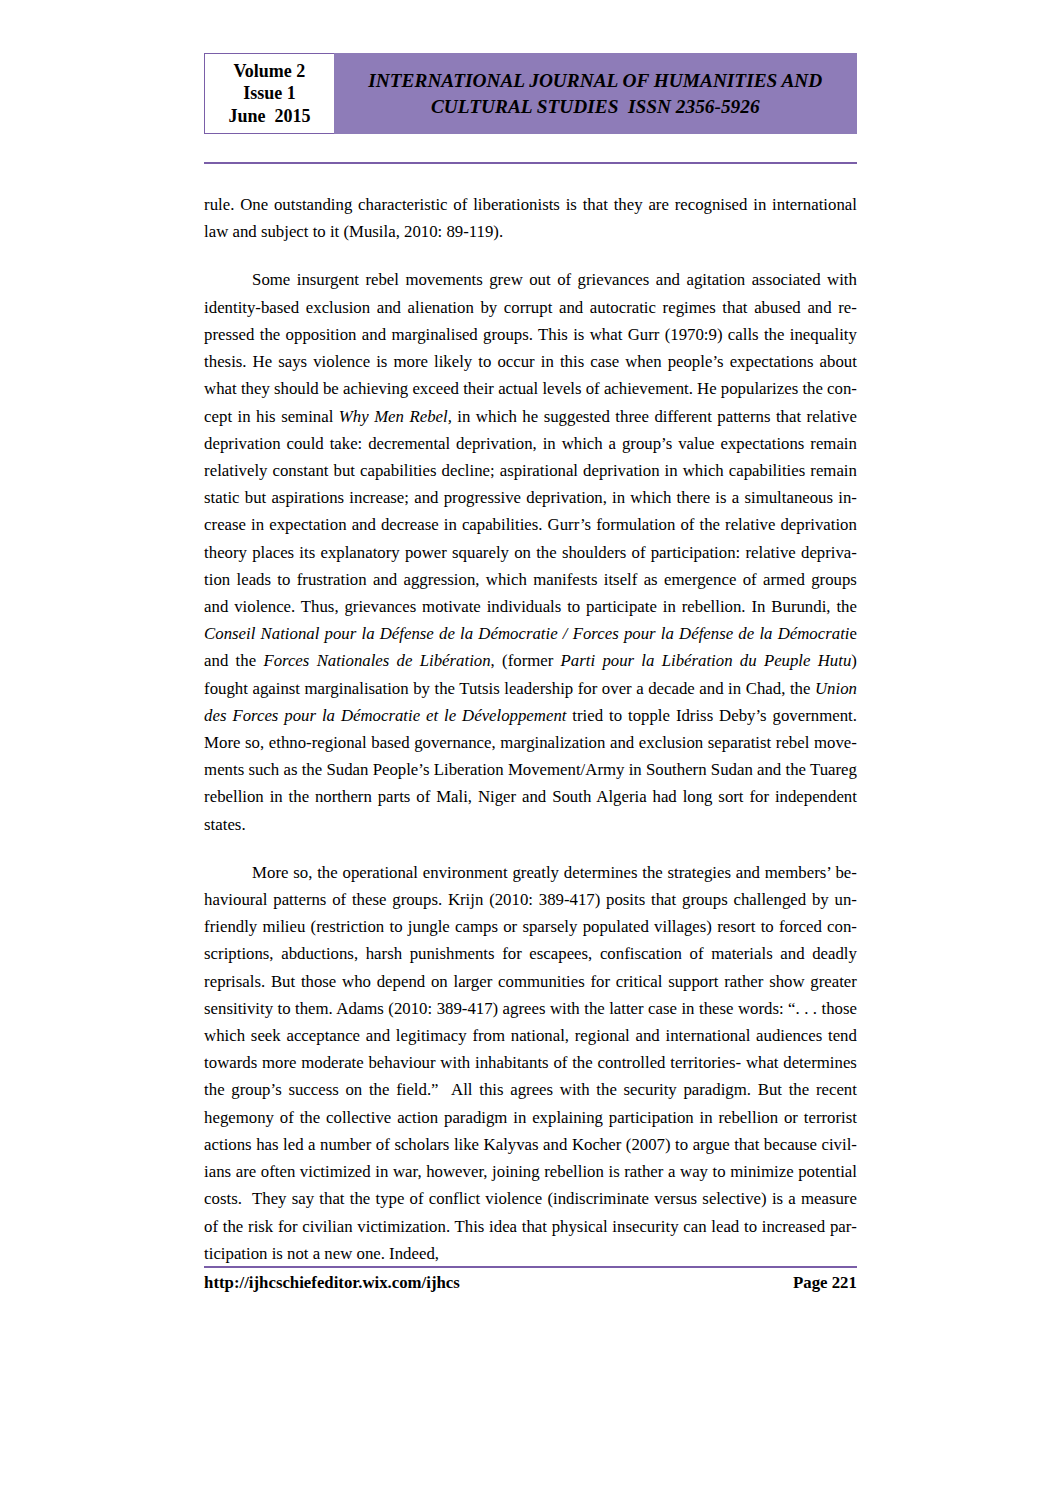Volume 2
Issue 1
June 2015
INTERNATIONAL JOURNAL OF HUMANITIES AND CULTURAL STUDIES ISSN 2356-5926
rule. One outstanding characteristic of liberationists is that they are recognised in international law and subject to it (Musila, 2010: 89-119).
Some insurgent rebel movements grew out of grievances and agitation associated with identity-based exclusion and alienation by corrupt and autocratic regimes that abused and repressed the opposition and marginalised groups. This is what Gurr (1970:9) calls the inequality thesis. He says violence is more likely to occur in this case when people’s expectations about what they should be achieving exceed their actual levels of achievement. He popularizes the concept in his seminal Why Men Rebel, in which he suggested three different patterns that relative deprivation could take: decremental deprivation, in which a group’s value expectations remain relatively constant but capabilities decline; aspirational deprivation in which capabilities remain static but aspirations increase; and progressive deprivation, in which there is a simultaneous increase in expectation and decrease in capabilities. Gurr’s formulation of the relative deprivation theory places its explanatory power squarely on the shoulders of participation: relative deprivation leads to frustration and aggression, which manifests itself as emergence of armed groups and violence. Thus, grievances motivate individuals to participate in rebellion. In Burundi, the Conseil National pour la Défense de la Démocratie / Forces pour la Défense de la Démocratie and the Forces Nationales de Libération, (former Parti pour la Libération du Peuple Hutu) fought against marginalisation by the Tutsis leadership for over a decade and in Chad, the Union des Forces pour la Démocratie et le Développement tried to topple Idriss Deby’s government. More so, ethno-regional based governance, marginalization and exclusion separatist rebel movements such as the Sudan People’s Liberation Movement/Army in Southern Sudan and the Tuareg rebellion in the northern parts of Mali, Niger and South Algeria had long sort for independent states.
More so, the operational environment greatly determines the strategies and members’ behavioural patterns of these groups. Krijn (2010: 389-417) posits that groups challenged by unfriendly milieu (restriction to jungle camps or sparsely populated villages) resort to forced conscriptions, abductions, harsh punishments for escapees, confiscation of materials and deadly reprisals. But those who depend on larger communities for critical support rather show greater sensitivity to them. Adams (2010: 389-417) agrees with the latter case in these words: “. . . those which seek acceptance and legitimacy from national, regional and international audiences tend towards more moderate behaviour with inhabitants of the controlled territories- what determines the group’s success on the field.” All this agrees with the security paradigm. But the recent hegemony of the collective action paradigm in explaining participation in rebellion or terrorist actions has led a number of scholars like Kalyvas and Kocher (2007) to argue that because civilians are often victimized in war, however, joining rebellion is rather a way to minimize potential costs. They say that the type of conflict violence (indiscriminate versus selective) is a measure of the risk for civilian victimization. This idea that physical insecurity can lead to increased participation is not a new one. Indeed,
http://ijhcschiefeditor.wix.com/ijhcs Page 221